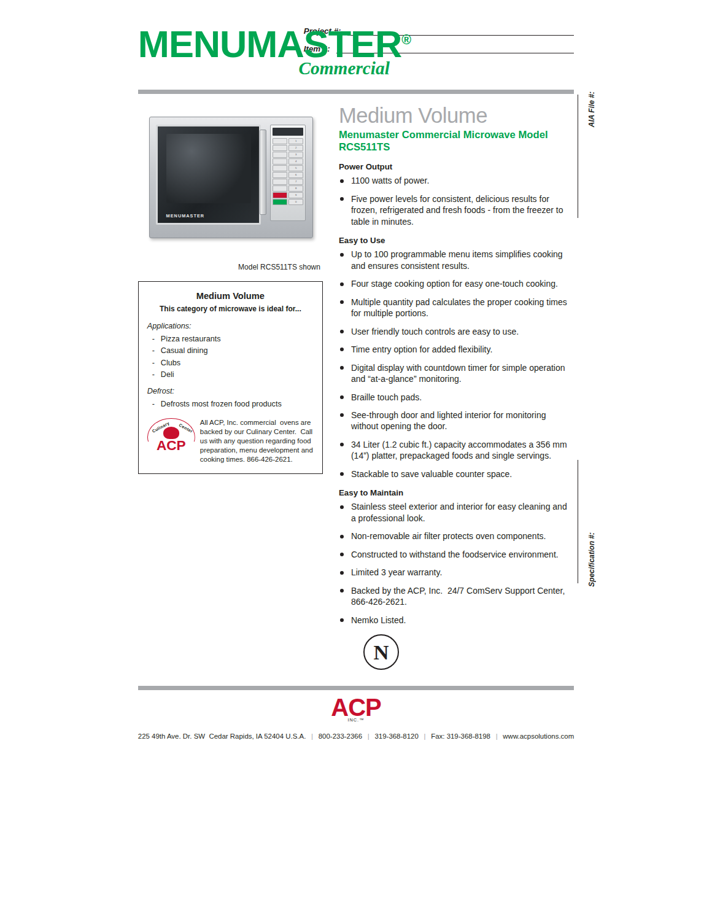AIA File #:
Specification #:
Project #:
Item #:
MENUMASTER®
Commercial
MENUMASTER
1
2
3
4
5
6
7
8
9
0
Model RCS511TS shown
Medium Volume
This category of microwave is ideal for...
Applications:
Pizza restaurants
Casual dining
Clubs
Deli
Defrost:
Defrosts most frozen food products
Culinary
Center
ACP
All ACP, Inc. commercial ovens are backed by our Culinary Center. Call us with any question regarding food preparation, menu development and cooking times. 866-426-2621.
Medium Volume
Menumaster Commercial Microwave Model RCS511TS
Power Output
1100 watts of power.
Five power levels for consistent, delicious results for frozen, refrigerated and fresh foods - from the freezer to table in minutes.
Easy to Use
Up to 100 programmable menu items simplifies cooking and ensures consistent results.
Four stage cooking option for easy one-touch cooking.
Multiple quantity pad calculates the proper cooking times for multiple portions.
User friendly touch controls are easy to use.
Time entry option for added flexibility.
Digital display with countdown timer for simple operation and “at-a-glance” monitoring.
Braille touch pads.
See-through door and lighted interior for monitoring without opening the door.
34 Liter (1.2 cubic ft.) capacity accommodates a 356 mm (14”) platter, prepackaged foods and single servings.
Stackable to save valuable counter space.
Easy to Maintain
Stainless steel exterior and interior for easy cleaning and a professional look.
Non-removable air filter protects oven components.
Constructed to withstand the foodservice environment.
Limited 3 year warranty.
Backed by the ACP, Inc. 24/7 ComServ Support Center, 866-426-2621.
Nemko Listed.
N
ACP
INC.™
225 49th Ave. Dr. SW Cedar Rapids, IA 52404 U.S.A. | 800-233-2366 | 319-368-8120 | Fax: 319-368-8198 | www.acpsolutions.com